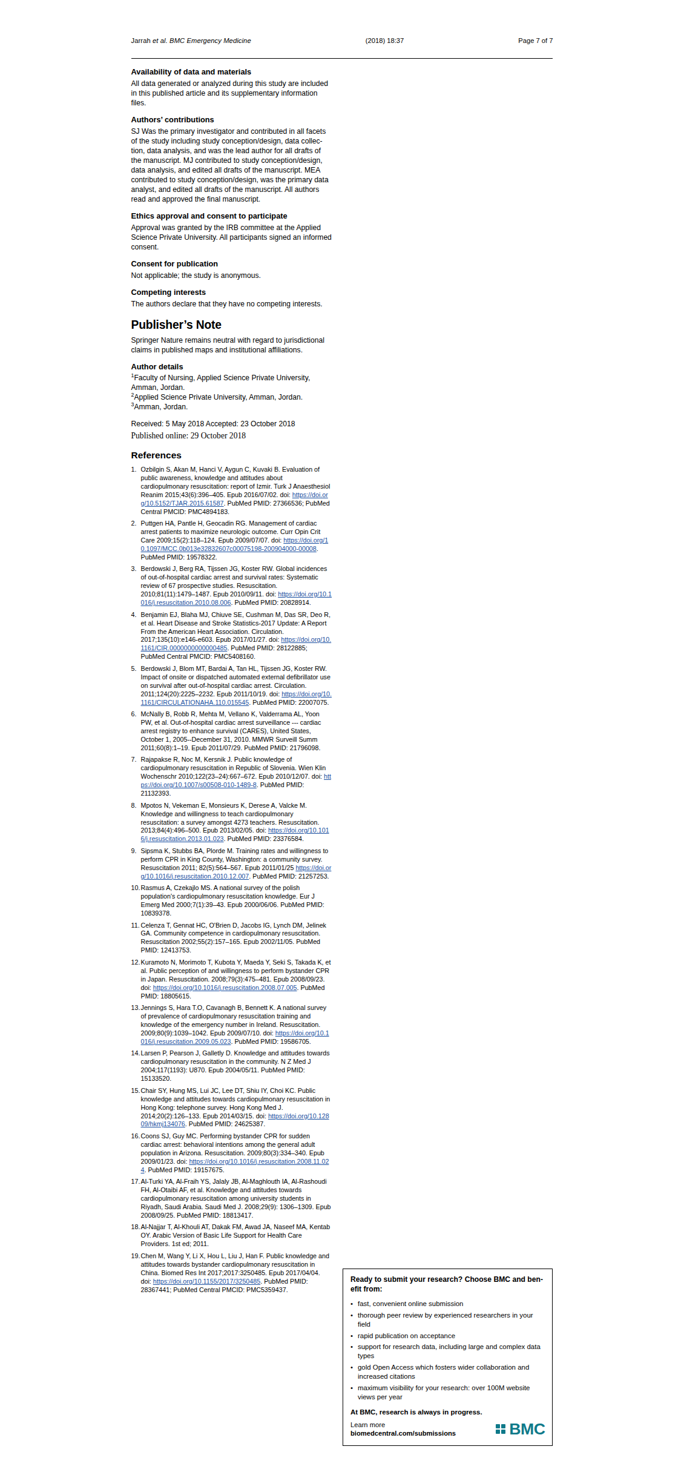Jarrah et al. BMC Emergency Medicine
(2018) 18:37
Page 7 of 7
Availability of data and materials
All data generated or analyzed during this study are included in this published article and its supplementary information files.
Authors’ contributions
SJ Was the primary investigator and contributed in all facets of the study including study conception/design, data collection, data analysis, and was the lead author for all drafts of the manuscript. MJ contributed to study conception/design, data analysis, and edited all drafts of the manuscript. MEA contributed to study conception/design, was the primary data analyst, and edited all drafts of the manuscript. All authors read and approved the final manuscript.
Ethics approval and consent to participate
Approval was granted by the IRB committee at the Applied Science Private University. All participants signed an informed consent.
Consent for publication
Not applicable; the study is anonymous.
Competing interests
The authors declare that they have no competing interests.
Publisher’s Note
Springer Nature remains neutral with regard to jurisdictional claims in published maps and institutional affiliations.
Author details
1Faculty of Nursing, Applied Science Private University, Amman, Jordan.
2Applied Science Private University, Amman, Jordan. 3Amman, Jordan.
Received: 5 May 2018 Accepted: 23 October 2018
Published online: 29 October 2018
References
Ozbilgin S, Akan M, Hanci V, Aygun C, Kuvaki B. Evaluation of public awareness, knowledge and attitudes about cardiopulmonary resuscitation: report of Izmir. Turk J Anaesthesiol Reanim 2015;43(6):396–405. Epub 2016/07/02. doi: https://doi.org/10.5152/TJAR.2015.61587. PubMed PMID: 27366536; PubMed Central PMCID: PMC4894183.
Puttgen HA, Pantle H, Geocadin RG. Management of cardiac arrest patients to maximize neurologic outcome. Curr Opin Crit Care 2009;15(2):118–124. Epub 2009/07/07. doi: https://doi.org/10.1097/MCC.0b013e32832607c00075198-200904000-00008. PubMed PMID: 19578322.
Berdowski J, Berg RA, Tijssen JG, Koster RW. Global incidences of out-of-hospital cardiac arrest and survival rates: Systematic review of 67 prospective studies. Resuscitation. 2010;81(11):1479–1487. Epub 2010/09/11. doi: https://doi.org/10.1016/j.resuscitation.2010.08.006. PubMed PMID: 20828914.
Benjamin EJ, Blaha MJ, Chiuve SE, Cushman M, Das SR, Deo R, et al. Heart Disease and Stroke Statistics-2017 Update: A Report From the American Heart Association. Circulation. 2017;135(10):e146-e603. Epub 2017/01/27. doi: https://doi.org/10.1161/CIR.0000000000000485. PubMed PMID: 28122885; PubMed Central PMCID: PMC5408160.
Berdowski J, Blom MT, Bardai A, Tan HL, Tijssen JG, Koster RW. Impact of onsite or dispatched automated external defibrillator use on survival after out-of-hospital cardiac arrest. Circulation. 2011;124(20):2225–2232. Epub 2011/10/19. doi: https://doi.org/10.1161/CIRCULATIONAHA.110.015545. PubMed PMID: 22007075.
McNally B, Robb R, Mehta M, Vellano K, Valderrama AL, Yoon PW, et al. Out-of-hospital cardiac arrest surveillance --- cardiac arrest registry to enhance survival (CARES), United States, October 1, 2005--December 31, 2010. MMWR Surveill Summ 2011;60(8):1–19. Epub 2011/07/29. PubMed PMID: 21796098.
Rajapakse R, Noc M, Kersnik J. Public knowledge of cardiopulmonary resuscitation in Republic of Slovenia. Wien Klin Wochenschr 2010;122(23–24):667–672. Epub 2010/12/07. doi: https://doi.org/10.1007/s00508-010-1489-8. PubMed PMID: 21132393.
Mpotos N, Vekeman E, Monsieurs K, Derese A, Valcke M. Knowledge and willingness to teach cardiopulmonary resuscitation: a survey amongst 4273 teachers. Resuscitation. 2013;84(4):496–500. Epub 2013/02/05. doi: https://doi.org/10.1016/j.resuscitation.2013.01.023. PubMed PMID: 23376584.
Sipsma K, Stubbs BA, Plorde M. Training rates and willingness to perform CPR in King County, Washington: a community survey. Resuscitation 2011; 82(5):564–567. Epub 2011/01/25 https://doi.org/10.1016/j.resuscitation.2010.12.007. PubMed PMID: 21257253.
Rasmus A, Czekajlo MS. A national survey of the polish population's cardiopulmonary resuscitation knowledge. Eur J Emerg Med 2000;7(1):39–43. Epub 2000/06/06. PubMed PMID: 10839378.
Celenza T, Gennat HC, O'Brien D, Jacobs IG, Lynch DM, Jelinek GA. Community competence in cardiopulmonary resuscitation. Resuscitation 2002;55(2):157–165. Epub 2002/11/05. PubMed PMID: 12413753.
Kuramoto N, Morimoto T, Kubota Y, Maeda Y, Seki S, Takada K, et al. Public perception of and willingness to perform bystander CPR in Japan. Resuscitation. 2008;79(3):475–481. Epub 2008/09/23. doi: https://doi.org/10.1016/j.resuscitation.2008.07.005. PubMed PMID: 18805615.
Jennings S, Hara T.O, Cavanagh B, Bennett K. A national survey of prevalence of cardiopulmonary resuscitation training and knowledge of the emergency number in Ireland. Resuscitation. 2009;80(9):1039–1042. Epub 2009/07/10. doi: https://doi.org/10.1016/j.resuscitation.2009.05.023. PubMed PMID: 19586705.
Larsen P, Pearson J, Galletly D. Knowledge and attitudes towards cardiopulmonary resuscitation in the community. N Z Med J 2004;117(1193): U870. Epub 2004/05/11. PubMed PMID: 15133520.
Chair SY, Hung MS, Lui JC, Lee DT, Shiu IY, Choi KC. Public knowledge and attitudes towards cardiopulmonary resuscitation in Hong Kong: telephone survey. Hong Kong Med J. 2014;20(2):126–133. Epub 2014/03/15. doi: https://doi.org/10.12809/hkmj134076. PubMed PMID: 24625387.
Coons SJ, Guy MC. Performing bystander CPR for sudden cardiac arrest: behavioral intentions among the general adult population in Arizona. Resuscitation. 2009;80(3):334–340. Epub 2009/01/23. doi: https://doi.org/10.1016/j.resuscitation.2008.11.024. PubMed PMID: 19157675.
Al-Turki YA, Al-Fraih YS, Jalaly JB, Al-Maghlouth IA, Al-Rashoudi FH, Al-Otaibi AF, et al. Knowledge and attitudes towards cardiopulmonary resuscitation among university students in Riyadh, Saudi Arabia. Saudi Med J. 2008;29(9): 1306–1309. Epub 2008/09/25. PubMed PMID: 18813417.
Al-Najjar T, Al-Khouli AT, Dakak FM, Awad JA, Naseef MA, Kentab OY. Arabic Version of Basic Life Support for Health Care Providers. 1st ed; 2011.
Chen M, Wang Y, Li X, Hou L, Liu J, Han F. Public knowledge and attitudes towards bystander cardiopulmonary resuscitation in China. Biomed Res Int 2017;2017:3250485. Epub 2017/04/04. doi: https://doi.org/10.1155/2017/3250485. PubMed PMID: 28367441; PubMed Central PMCID: PMC5359437.
Ready to submit your research? Choose BMC and benefit from:
fast, convenient online submission
thorough peer review by experienced researchers in your field
rapid publication on acceptance
support for research data, including large and complex data types
gold Open Access which fosters wider collaboration and increased citations
maximum visibility for your research: over 100M website views per year
At BMC, research is always in progress.
Learn more biomedcentral.com/submissions
BMC